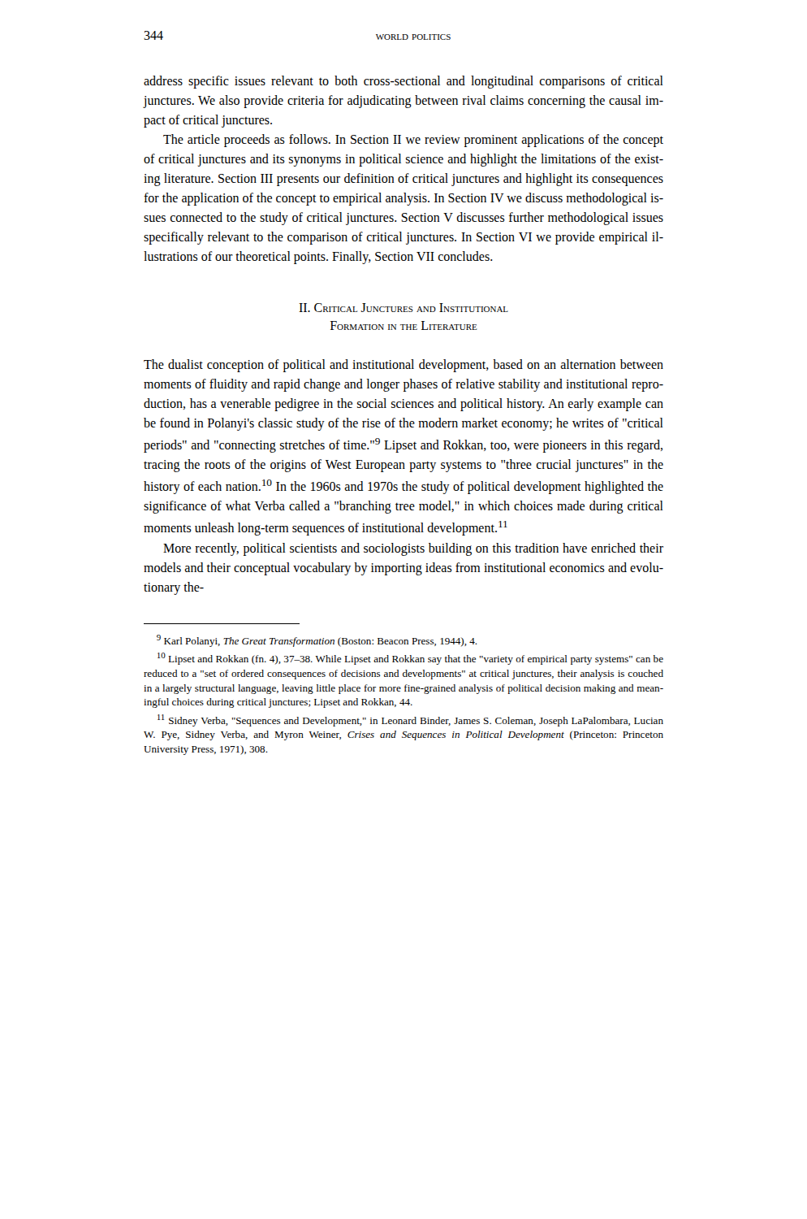344 world politics
address specific issues relevant to both cross-sectional and longitudinal comparisons of critical junctures. We also provide criteria for adjudicating between rival claims concerning the causal impact of critical junctures.
The article proceeds as follows. In Section II we review prominent applications of the concept of critical junctures and its synonyms in political science and highlight the limitations of the existing literature. Section III presents our definition of critical junctures and highlight its consequences for the application of the concept to empirical analysis. In Section IV we discuss methodological issues connected to the study of critical junctures. Section V discusses further methodological issues specifically relevant to the comparison of critical junctures. In Section VI we provide empirical illustrations of our theoretical points. Finally, Section VII concludes.
II. Critical Junctures and Institutional
Formation in the Literature
The dualist conception of political and institutional development, based on an alternation between moments of fluidity and rapid change and longer phases of relative stability and institutional reproduction, has a venerable pedigree in the social sciences and political history. An early example can be found in Polanyi's classic study of the rise of the modern market economy; he writes of "critical periods" and "connecting stretches of time."9 Lipset and Rokkan, too, were pioneers in this regard, tracing the roots of the origins of West European party systems to "three crucial junctures" in the history of each nation.10 In the 1960s and 1970s the study of political development highlighted the significance of what Verba called a "branching tree model," in which choices made during critical moments unleash long-term sequences of institutional development.11
More recently, political scientists and sociologists building on this tradition have enriched their models and their conceptual vocabulary by importing ideas from institutional economics and evolutionary the-
9 Karl Polanyi, The Great Transformation (Boston: Beacon Press, 1944), 4.
10 Lipset and Rokkan (fn. 4), 37–38. While Lipset and Rokkan say that the "variety of empirical party systems" can be reduced to a "set of ordered consequences of decisions and developments" at critical junctures, their analysis is couched in a largely structural language, leaving little place for more fine-grained analysis of political decision making and meaningful choices during critical junctures; Lipset and Rokkan, 44.
11 Sidney Verba, "Sequences and Development," in Leonard Binder, James S. Coleman, Joseph LaPalombara, Lucian W. Pye, Sidney Verba, and Myron Weiner, Crises and Sequences in Political Development (Princeton: Princeton University Press, 1971), 308.